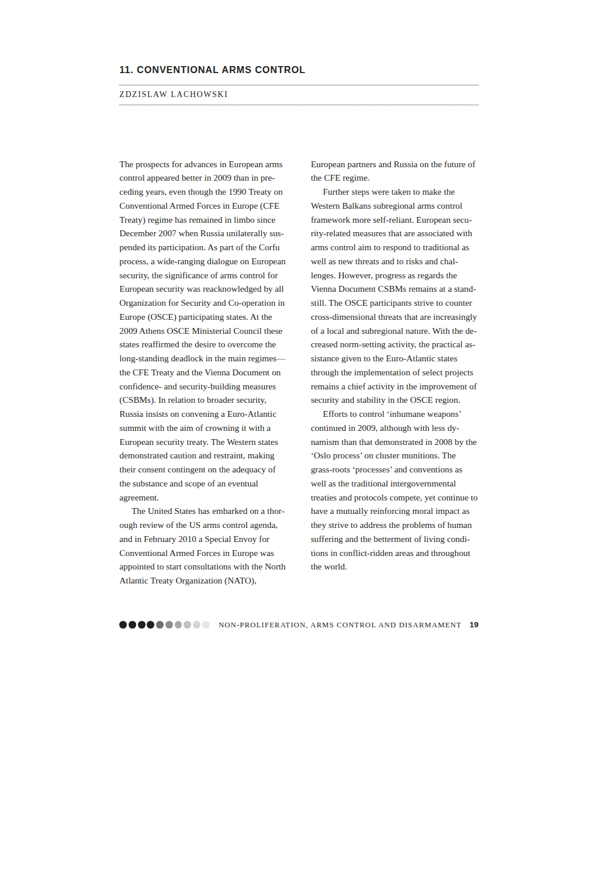11. Conventional arms control
Zdzislaw Lachowski
The prospects for advances in European arms control appeared better in 2009 than in preceding years, even though the 1990 Treaty on Conventional Armed Forces in Europe (CFE Treaty) regime has remained in limbo since December 2007 when Russia unilaterally suspended its participation. As part of the Corfu process, a wide-ranging dialogue on European security, the significance of arms control for European security was reacknowledged by all Organization for Security and Co-operation in Europe (OSCE) participating states. At the 2009 Athens OSCE Ministerial Council these states reaffirmed the desire to overcome the long-standing deadlock in the main regimes—the CFE Treaty and the Vienna Document on confidence- and security-building measures (CSBMs). In relation to broader security, Russia insists on convening a Euro-Atlantic summit with the aim of crowning it with a European security treaty. The Western states demonstrated caution and restraint, making their consent contingent on the adequacy of the substance and scope of an eventual agreement.
The United States has embarked on a thorough review of the US arms control agenda, and in February 2010 a Special Envoy for Conventional Armed Forces in Europe was appointed to start consultations with the North Atlantic Treaty Organization (NATO), European partners and Russia on the future of the CFE regime.
Further steps were taken to make the Western Balkans subregional arms control framework more self-reliant. European security-related measures that are associated with arms control aim to respond to traditional as well as new threats and to risks and challenges. However, progress as regards the Vienna Document CSBMs remains at a standstill. The OSCE participants strive to counter cross-dimensional threats that are increasingly of a local and subregional nature. With the decreased norm-setting activity, the practical assistance given to the Euro-Atlantic states through the implementation of select projects remains a chief activity in the improvement of security and stability in the OSCE region.
Efforts to control ‘inhumane weapons’ continued in 2009, although with less dynamism than that demonstrated in 2008 by the ‘Oslo process’ on cluster munitions. The grass-roots ‘processes’ and conventions as well as the traditional intergovernmental treaties and protocols compete, yet continue to have a mutually reinforcing moral impact as they strive to address the problems of human suffering and the betterment of living conditions in conflict-ridden areas and throughout the world.
Non-proliferation, arms control and disarmament19